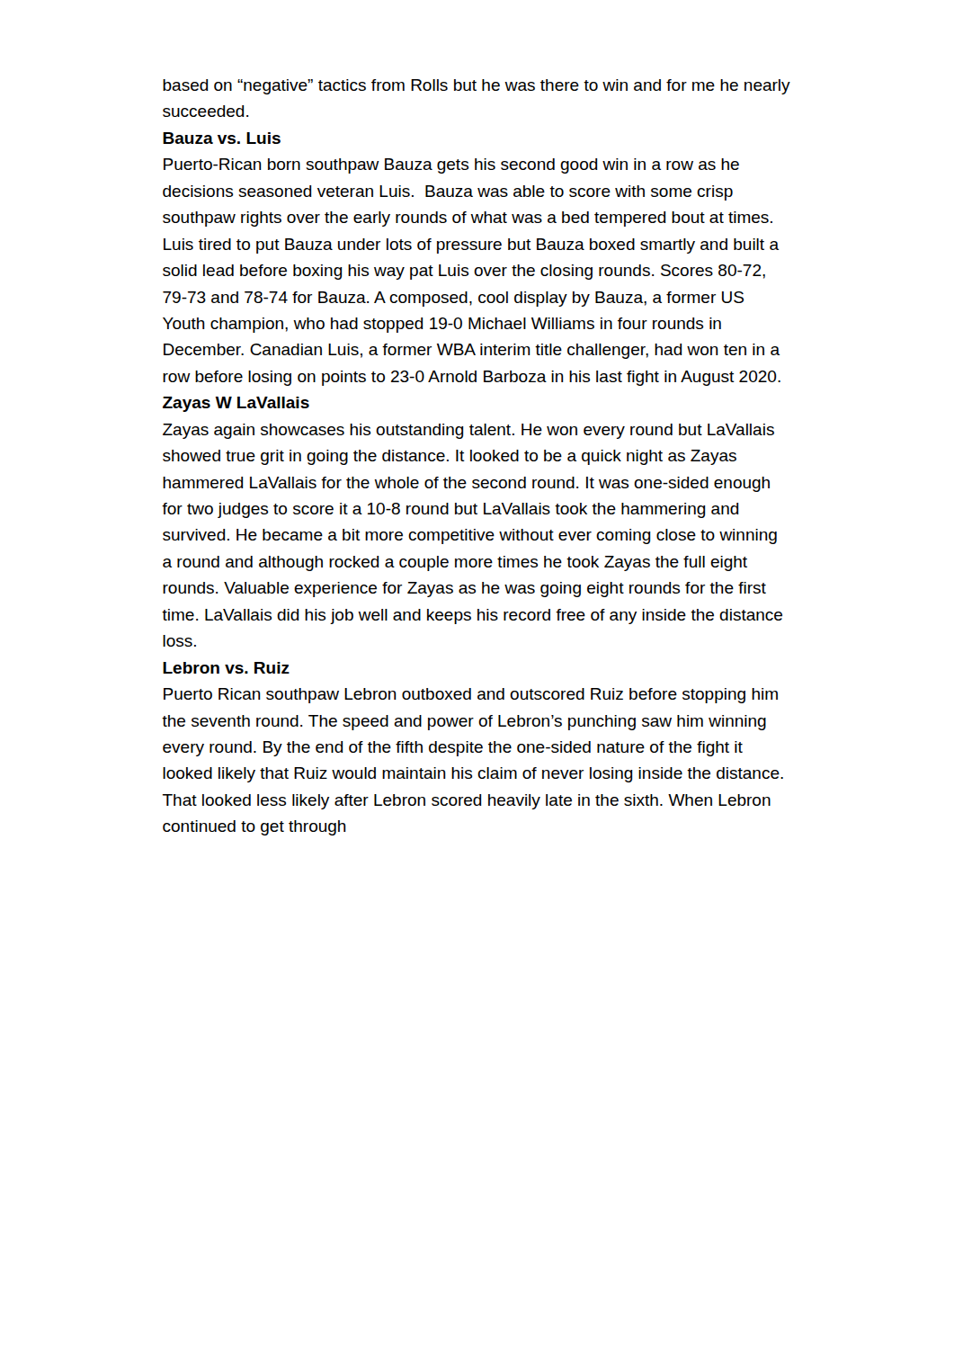based on “negative” tactics from Rolls but he was there to win and for me he nearly succeeded.
Bauza vs. Luis
Puerto-Rican born southpaw Bauza gets his second good win in a row as he decisions seasoned veteran Luis. Bauza was able to score with some crisp southpaw rights over the early rounds of what was a bed tempered bout at times. Luis tired to put Bauza under lots of pressure but Bauza boxed smartly and built a solid lead before boxing his way pat Luis over the closing rounds. Scores 80-72, 79-73 and 78-74 for Bauza. A composed, cool display by Bauza, a former US Youth champion, who had stopped 19-0 Michael Williams in four rounds in December. Canadian Luis, a former WBA interim title challenger, had won ten in a row before losing on points to 23-0 Arnold Barboza in his last fight in August 2020.
Zayas W LaVallais
Zayas again showcases his outstanding talent. He won every round but LaVallais showed true grit in going the distance. It looked to be a quick night as Zayas hammered LaVallais for the whole of the second round. It was one-sided enough for two judges to score it a 10-8 round but LaVallais took the hammering and survived. He became a bit more competitive without ever coming close to winning a round and although rocked a couple more times he took Zayas the full eight rounds. Valuable experience for Zayas as he was going eight rounds for the first time. LaVallais did his job well and keeps his record free of any inside the distance loss.
Lebron vs. Ruiz
Puerto Rican southpaw Lebron outboxed and outscored Ruiz before stopping him the seventh round. The speed and power of Lebron’s punching saw him winning every round. By the end of the fifth despite the one-sided nature of the fight it looked likely that Ruiz would maintain his claim of never losing inside the distance. That looked less likely after Lebron scored heavily late in the sixth. When Lebron continued to get through